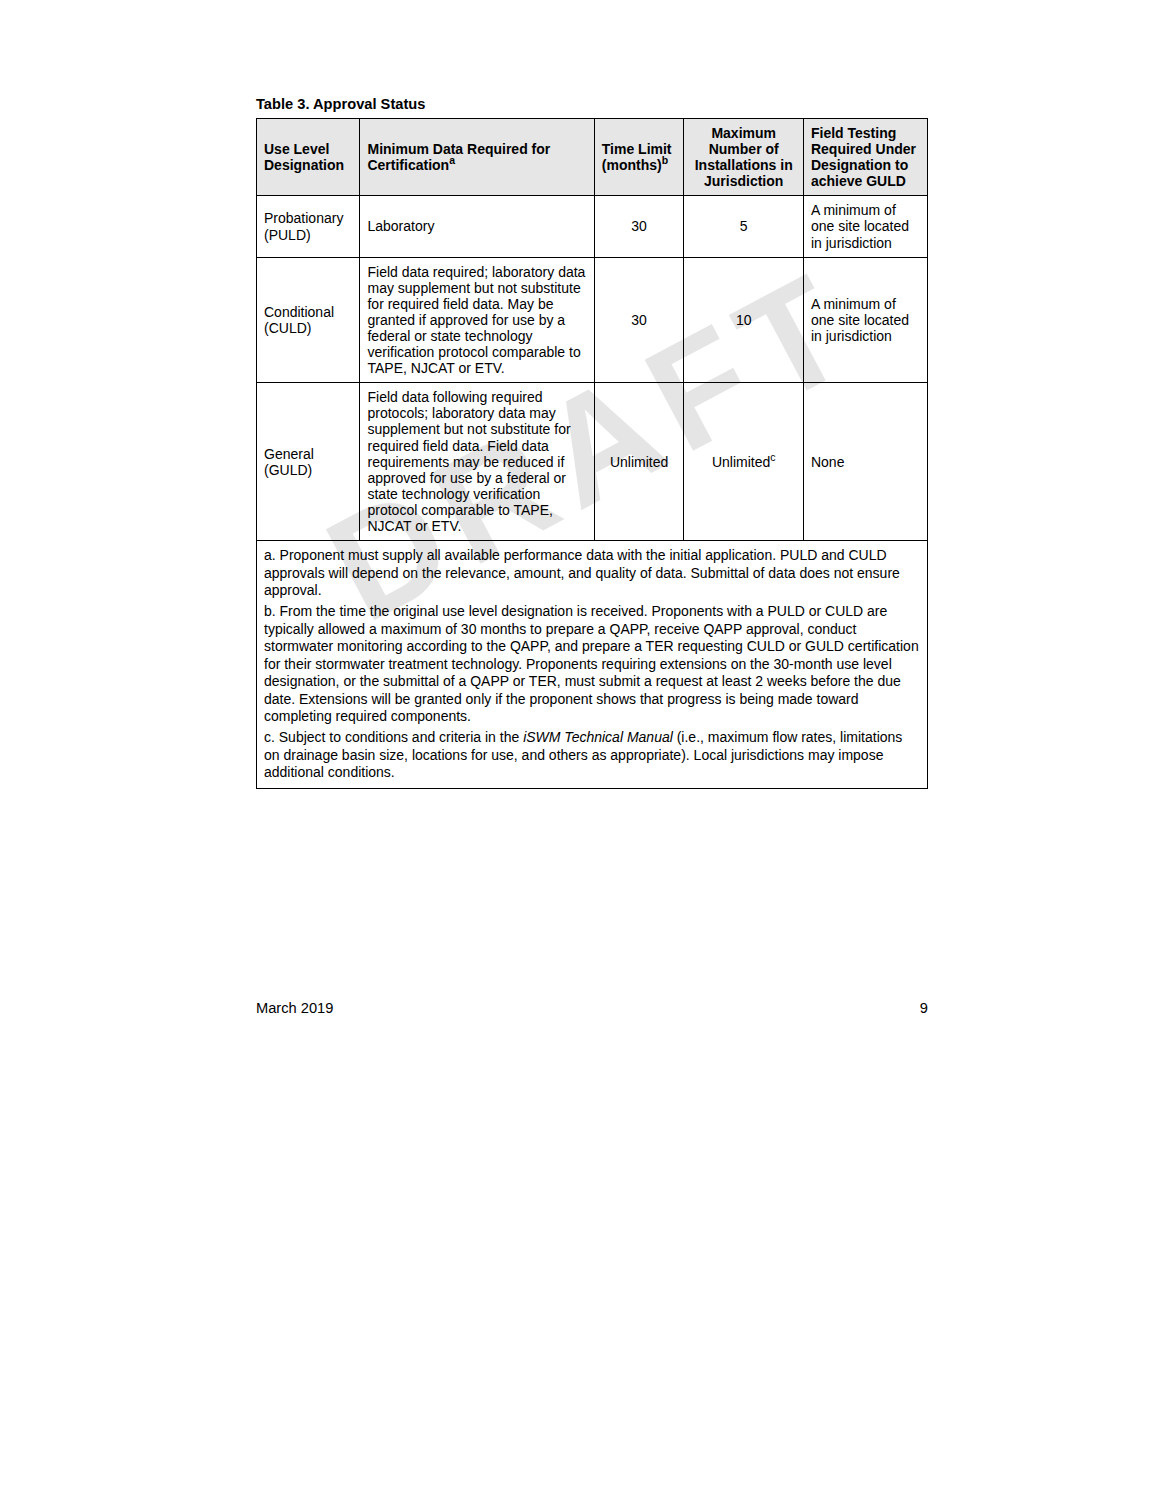DRAFT
Table 3. Approval Status
| Use Level Designation | Minimum Data Required for Certification a | Time Limit (months) b | Maximum Number of Installations in Jurisdiction | Field Testing Required Under Designation to achieve GULD |
| --- | --- | --- | --- | --- |
| Probationary (PULD) | Laboratory | 30 | 5 | A minimum of one site located in jurisdiction |
| Conditional (CULD) | Field data required; laboratory data may supplement but not substitute for required field data. May be granted if approved for use by a federal or state technology verification protocol comparable to TAPE, NJCAT or ETV. | 30 | 10 | A minimum of one site located in jurisdiction |
| General (GULD) | Field data following required protocols; laboratory data may supplement but not substitute for required field data. Field data requirements may be reduced if approved for use by a federal or state technology verification protocol comparable to TAPE, NJCAT or ETV. | Unlimited | Unlimited c | None |
| a. Proponent must supply all available performance data with the initial application. PULD and CULD approvals will depend on the relevance, amount, and quality of data. Submittal of data does not ensure approval. b. From the time the original use level designation is received. Proponents with a PULD or CULD are typically allowed a maximum of 30 months to prepare a QAPP, receive QAPP approval, conduct stormwater monitoring according to the QAPP, and prepare a TER requesting CULD or GULD certification for their stormwater treatment technology. Proponents requiring extensions on the 30-month use level designation, or the submittal of a QAPP or TER, must submit a request at least 2 weeks before the due date. Extensions will be granted only if the proponent shows that progress is being made toward completing required components. c. Subject to conditions and criteria in the iSWM Technical Manual (i.e., maximum flow rates, limitations on drainage basin size, locations for use, and others as appropriate). Local jurisdictions may impose additional conditions. |
March 2019 9